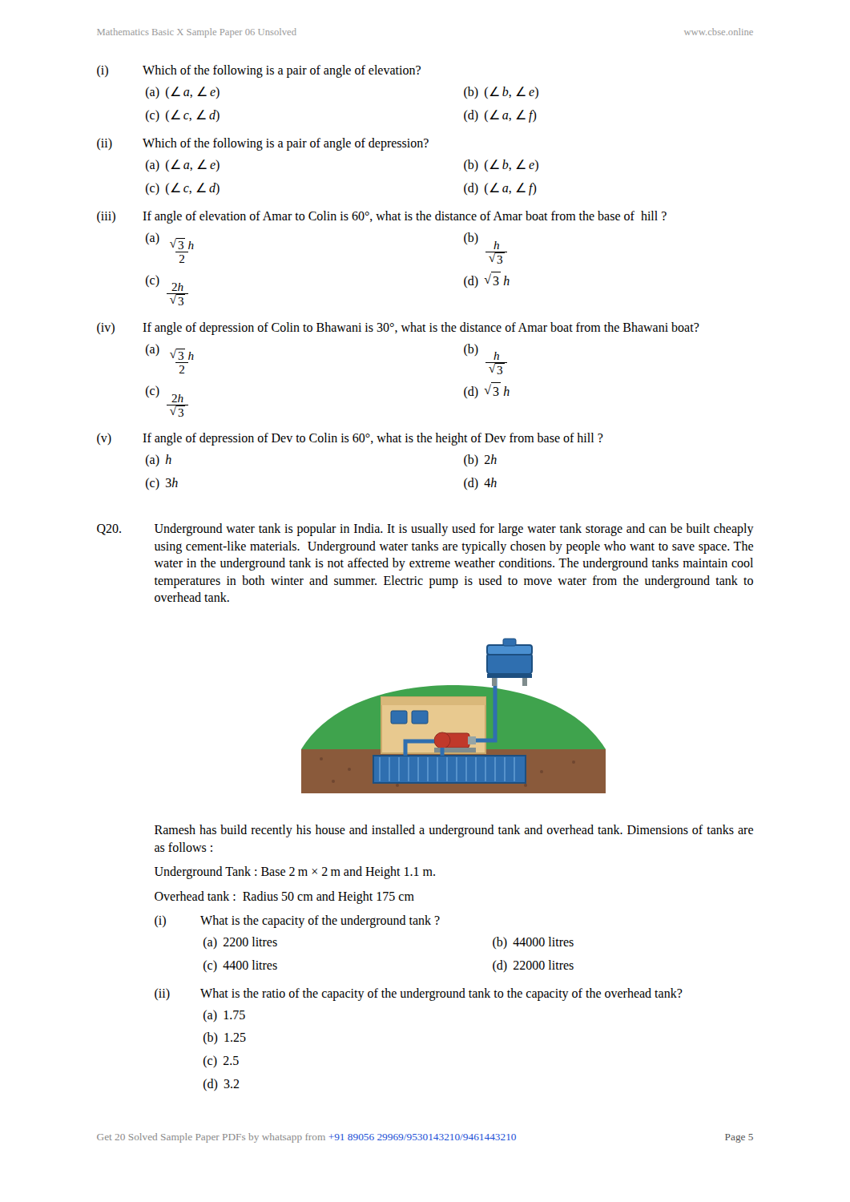Mathematics Basic X Sample Paper 06 Unsolved www.cbse.online
(i)
Which of the following is a pair of angle of elevation?
(a)(∠ a, ∠ e)
(b)(∠ b, ∠ e)
(c)(∠ c, ∠ d)
(d)(∠ a, ∠ f)
(ii)
Which of the following is a pair of angle of depression?
(a)(∠ a, ∠ e)
(b)(∠ b, ∠ e)
(c)(∠ c, ∠ d)
(d)(∠ a, ∠ f)
(iii)
If angle of elevation of Amar to Colin is 60°, what is the distance of Amar boat from the base of hill ?
(a) 3 h 2
(b) h 3
(c) 2h 3
(d) 3 h
(iv)
If angle of depression of Colin to Bhawani is 30°, what is the distance of Amar boat from the Bhawani boat?
(a) 3 h 2
(b) h 3
(c) 2h 3
(d) 3 h
(v)
If angle of depression of Dev to Colin is 60°, what is the height of Dev from base of hill ?
(a) h
(b) 2h
(c) 3h
(d) 4h
Q20.
Underground water tank is popular in India. It is usually used for large water tank storage and can be built cheaply using cement-like materials. Underground water tanks are typically chosen by people who want to save space. The water in the underground tank is not affected by extreme weather conditions. The underground tanks maintain cool temperatures in both winter and summer. Electric pump is used to move water from the underground tank to overhead tank.
Ramesh has build recently his house and installed a underground tank and overhead tank. Dimensions of tanks are as follows :
Underground Tank : Base 2 m × 2 m and Height 1.1 m.
Overhead tank : Radius 50 cm and Height 175 cm
(i)
What is the capacity of the underground tank ?
(a) 2200 litres
(b) 44000 litres
(c) 4400 litres
(d) 22000 litres
(ii)
What is the ratio of the capacity of the underground tank to the capacity of the overhead tank?
(a) 1.75
(b) 1.25
(c) 2.5
(d) 3.2
Get 20 Solved Sample Paper PDFs by whatsapp from +91 89056 29969/9530143210/9461443210 Page 5